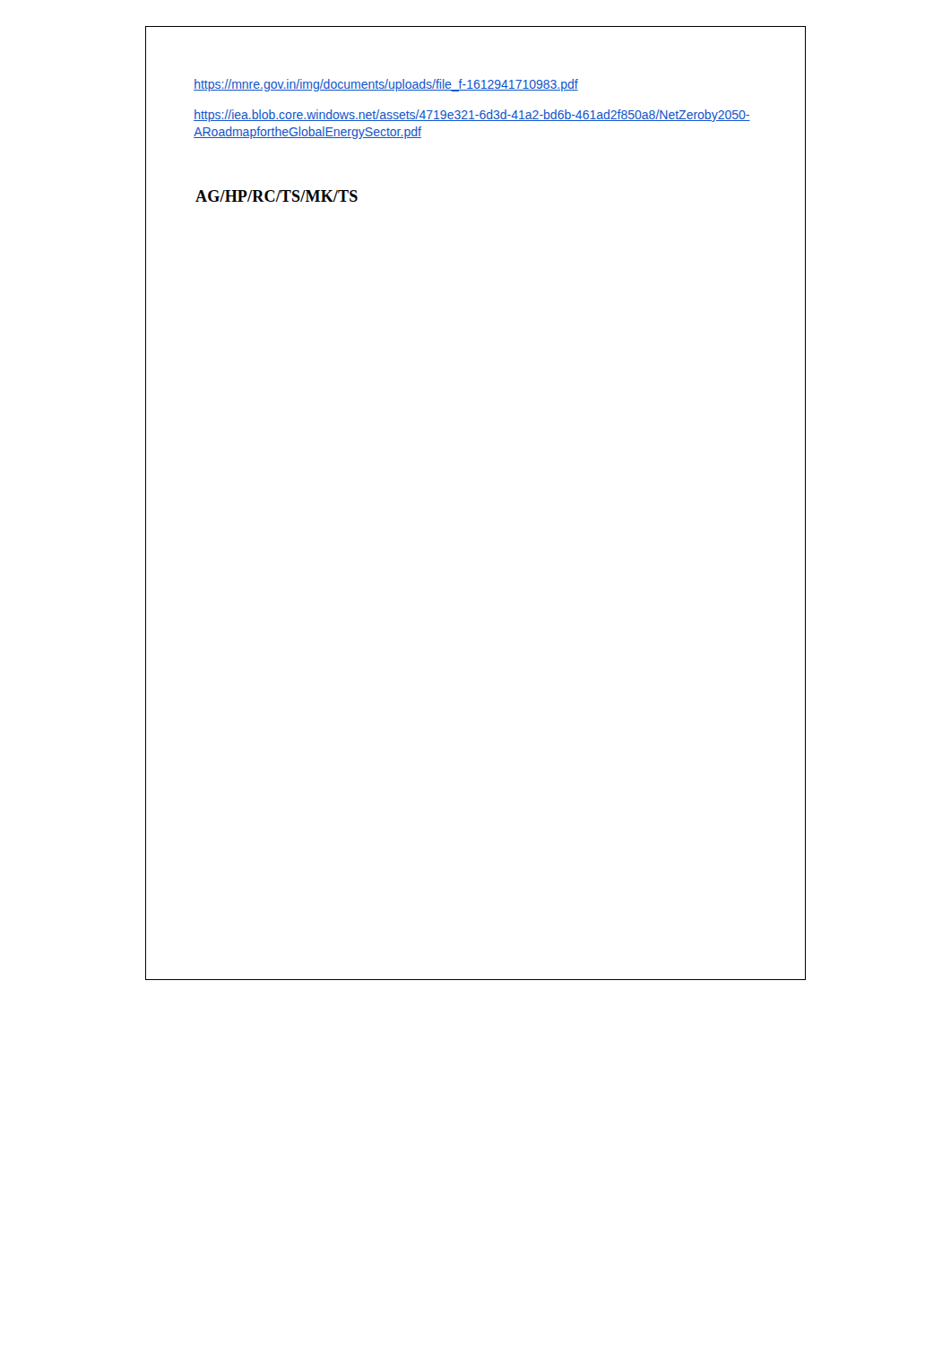https://mnre.gov.in/img/documents/uploads/file_f-1612941710983.pdf
https://iea.blob.core.windows.net/assets/4719e321-6d3d-41a2-bd6b-461ad2f850a8/NetZeroby2050-ARoadmapfortheGlobalEnergySector.pdf
AG/HP/RC/TS/MK/TS